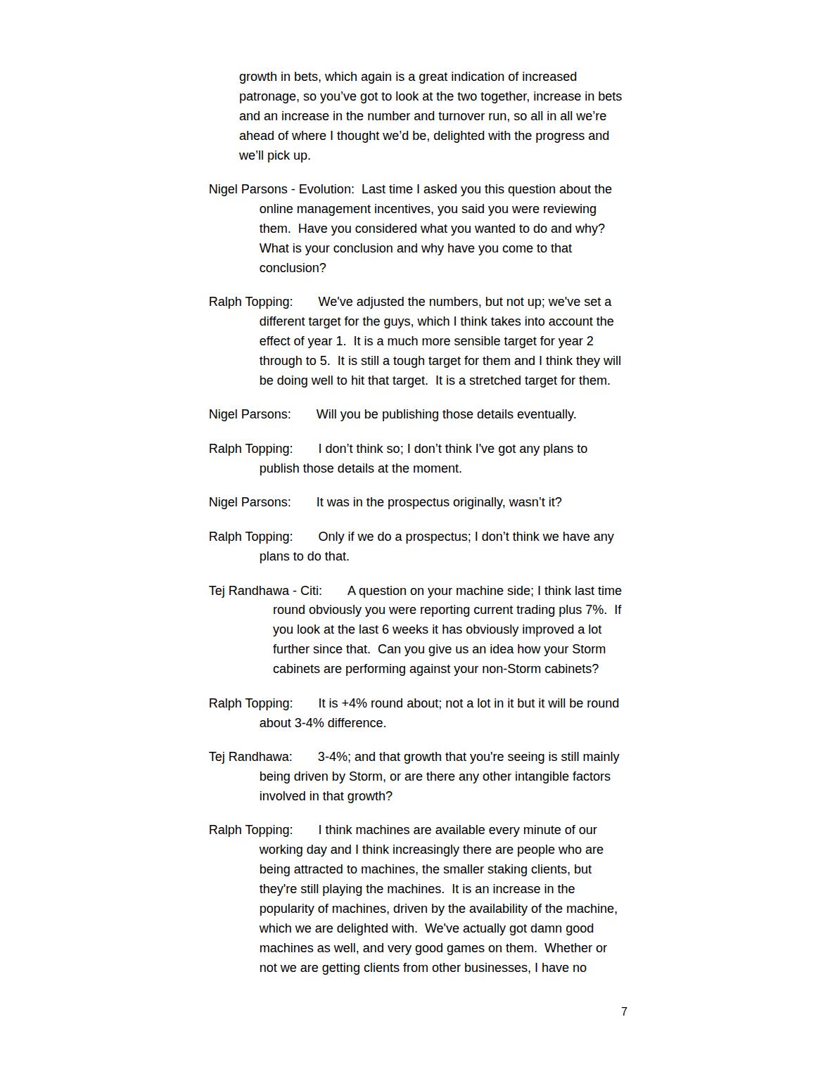growth in bets, which again is a great indication of increased patronage, so you’ve got to look at the two together, increase in bets and an increase in the number and turnover run, so all in all we’re ahead of where I thought we’d be, delighted with the progress and we’ll pick up.
Nigel Parsons - Evolution: Last time I asked you this question about the online management incentives, you said you were reviewing them. Have you considered what you wanted to do and why? What is your conclusion and why have you come to that conclusion?
Ralph Topping:  We've adjusted the numbers, but not up; we've set a different target for the guys, which I think takes into account the effect of year 1. It is a much more sensible target for year 2 through to 5. It is still a tough target for them and I think they will be doing well to hit that target. It is a stretched target for them.
Nigel Parsons:  Will you be publishing those details eventually.
Ralph Topping:  I don’t think so; I don’t think I've got any plans to publish those details at the moment.
Nigel Parsons:  It was in the prospectus originally, wasn’t it?
Ralph Topping:  Only if we do a prospectus; I don’t think we have any plans to do that.
Tej Randhawa - Citi:  A question on your machine side; I think last time round obviously you were reporting current trading plus 7%. If you look at the last 6 weeks it has obviously improved a lot further since that. Can you give us an idea how your Storm cabinets are performing against your non-Storm cabinets?
Ralph Topping:  It is +4% round about; not a lot in it but it will be round about 3-4% difference.
Tej Randhawa:  3-4%; and that growth that you're seeing is still mainly being driven by Storm, or are there any other intangible factors involved in that growth?
Ralph Topping:  I think machines are available every minute of our working day and I think increasingly there are people who are being attracted to machines, the smaller staking clients, but they're still playing the machines. It is an increase in the popularity of machines, driven by the availability of the machine, which we are delighted with. We've actually got damn good machines as well, and very good games on them. Whether or not we are getting clients from other businesses, I have no
7